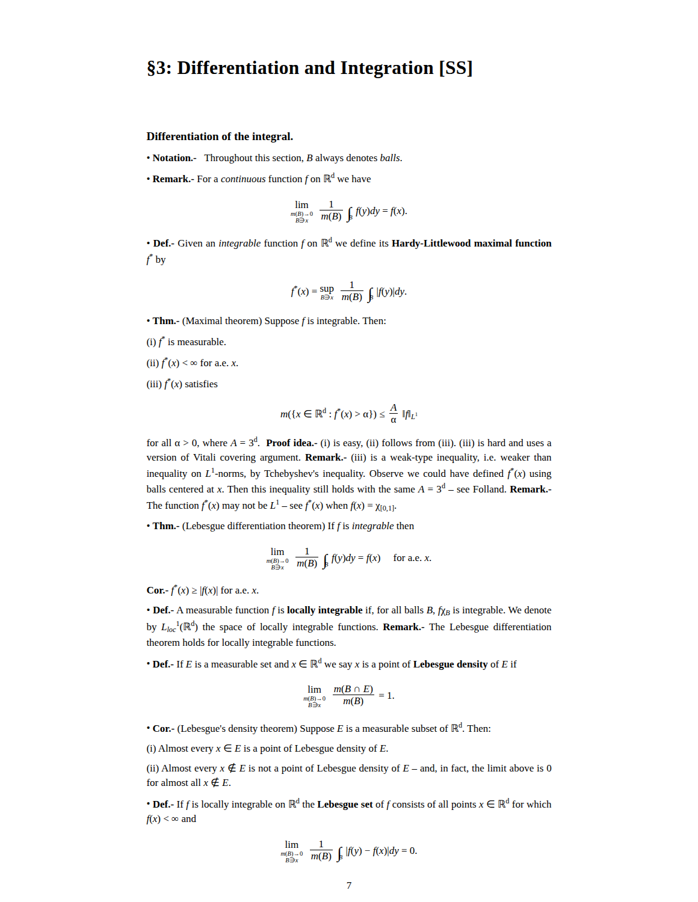§3: Differentiation and Integration [SS]
Differentiation of the integral.
Notation.- Throughout this section, B always denotes balls.
Remark.- For a continuous function f on ℝd we have
lim m(B)→0 B∋x 1 m(B) ∫B f(y)dy = f(x).
Def.- Given an integrable function f on ℝd we define its Hardy-Littlewood maximal function f* by
f*(x) = sup B∋x 1 m(B) ∫B |f(y)|dy.
Thm.- (Maximal theorem) Suppose f is integrable. Then:
(i) f* is measurable.
(ii) f*(x) < ∞ for a.e. x.
(iii) f*(x) satisfies
m({x ∈ ℝd : f*(x) > α}) ≤ Aα ‖f‖L 1
for all α > 0, where A = 3d. Proof idea.- (i) is easy, (ii) follows from (iii). (iii) is hard and uses a version of Vitali covering argument. Remark.- (iii) is a weak-type inequality, i.e. weaker than inequality on L 1-norms, by Tchebyshev's inequality. Observe we could have defined f*(x) using balls centered at x. Then this inequality still holds with the same A = 3d – see Folland. Remark.- The function f*(x) may not be L 1 – see f*(x) when f(x) = χ[0,1].
Thm.- (Lebesgue differentiation theorem) If f is integrable then
lim m(B)→0 B∋x 1 m(B) ∫B f(y)dy = f(x) for a.e. x.
Cor.- f*(x) ≥ |f(x)| for a.e. x.
Def.- A measurable function f is locally integrable if, for all balls B, fχB is integrable. We denote by Lloc 1(ℝd) the space of locally integrable functions. Remark.- The Lebesgue differentiation theorem holds for locally integrable functions.
Def.- If E is a measurable set and x ∈ ℝd we say x is a point of Lebesgue density of E if
lim m(B)→0 B∋x m(B ∩ E) m(B) = 1.
Cor.- (Lebesgue's density theorem) Suppose E is a measurable subset of ℝd. Then:
(i) Almost every x ∈ E is a point of Lebesgue density of E.
(ii) Almost every x ∉ E is not a point of Lebesgue density of E – and, in fact, the limit above is 0 for almost all x ∉ E.
Def.- If f is locally integrable on ℝd the Lebesgue set of f consists of all points x ∈ ℝd for which f(x) < ∞ and
lim m(B)→0 B∋x 1 m(B) ∫B |f(y) − f(x)|dy = 0.
7